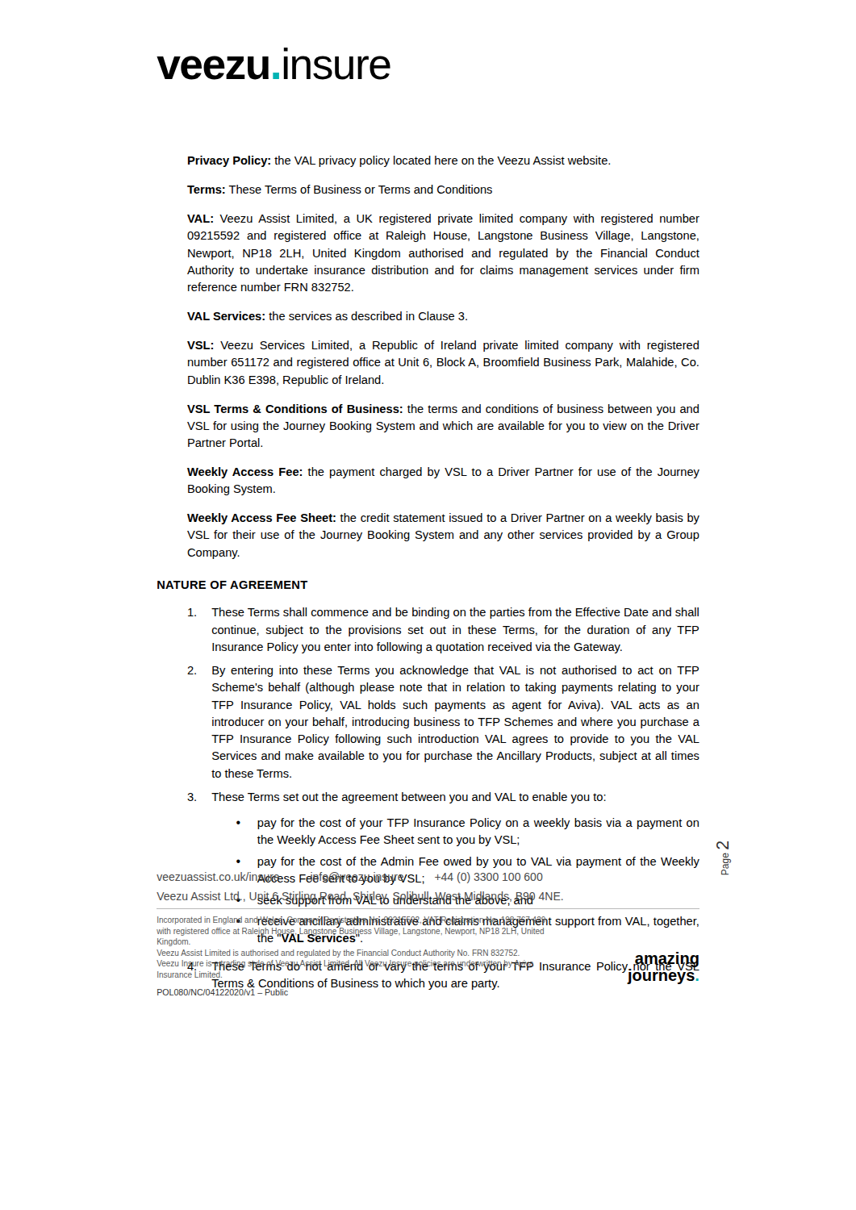veezu. insure
Privacy Policy: the VAL privacy policy located here on the Veezu Assist website.
Terms: These Terms of Business or Terms and Conditions
VAL: Veezu Assist Limited, a UK registered private limited company with registered number 09215592 and registered office at Raleigh House, Langstone Business Village, Langstone, Newport, NP18 2LH, United Kingdom authorised and regulated by the Financial Conduct Authority to undertake insurance distribution and for claims management services under firm reference number FRN 832752.
VAL Services: the services as described in Clause 3.
VSL: Veezu Services Limited, a Republic of Ireland private limited company with registered number 651172 and registered office at Unit 6, Block A, Broomfield Business Park, Malahide, Co. Dublin K36 E398, Republic of Ireland.
VSL Terms & Conditions of Business: the terms and conditions of business between you and VSL for using the Journey Booking System and which are available for you to view on the Driver Partner Portal.
Weekly Access Fee: the payment charged by VSL to a Driver Partner for use of the Journey Booking System.
Weekly Access Fee Sheet: the credit statement issued to a Driver Partner on a weekly basis by VSL for their use of the Journey Booking System and any other services provided by a Group Company.
NATURE OF AGREEMENT
These Terms shall commence and be binding on the parties from the Effective Date and shall continue, subject to the provisions set out in these Terms, for the duration of any TFP Insurance Policy you enter into following a quotation received via the Gateway.
By entering into these Terms you acknowledge that VAL is not authorised to act on TFP Scheme's behalf (although please note that in relation to taking payments relating to your TFP Insurance Policy, VAL holds such payments as agent for Aviva). VAL acts as an introducer on your behalf, introducing business to TFP Schemes and where you purchase a TFP Insurance Policy following such introduction VAL agrees to provide to you the VAL Services and make available to you for purchase the Ancillary Products, subject at all times to these Terms.
These Terms set out the agreement between you and VAL to enable you to:
pay for the cost of your TFP Insurance Policy on a weekly basis via a payment on the Weekly Access Fee Sheet sent to you by VSL;
pay for the cost of the Admin Fee owed by you to VAL via payment of the Weekly Access Fee sent to you by VSL;
seek support from VAL to understand the above; and
receive ancillary administrative and claims management support from VAL, together, the "VAL Services".
These Terms do not amend or vary the terms of your TFP Insurance Policy nor the VSL Terms & Conditions of Business to which you are party.
Page 2
veezuassist.co.uk/insure info@veezu.insure +44 (0) 3300 100 600
Veezu Assist Ltd., Unit 6 Stirling Road, Shirley, Solihull, West Midlands, B90 4NE.
Incorporated in England and Wales, Company Registration No. 09215592, VAT Registration No. 198 767 429 with registered office at Raleigh House, Langstone Business Village, Langstone, Newport, NP18 2LH, United Kingdom.
Veezu Assist Limited is authorised and regulated by the Financial Conduct Authority No. FRN 832752.
Veezu Insure is a trading style of Veezu Assist Limited, All Veezu Insure policies are underwritten by Aviva Insurance Limited.
amazing
journeys.
POL080/NC/04122020/v1 – Public